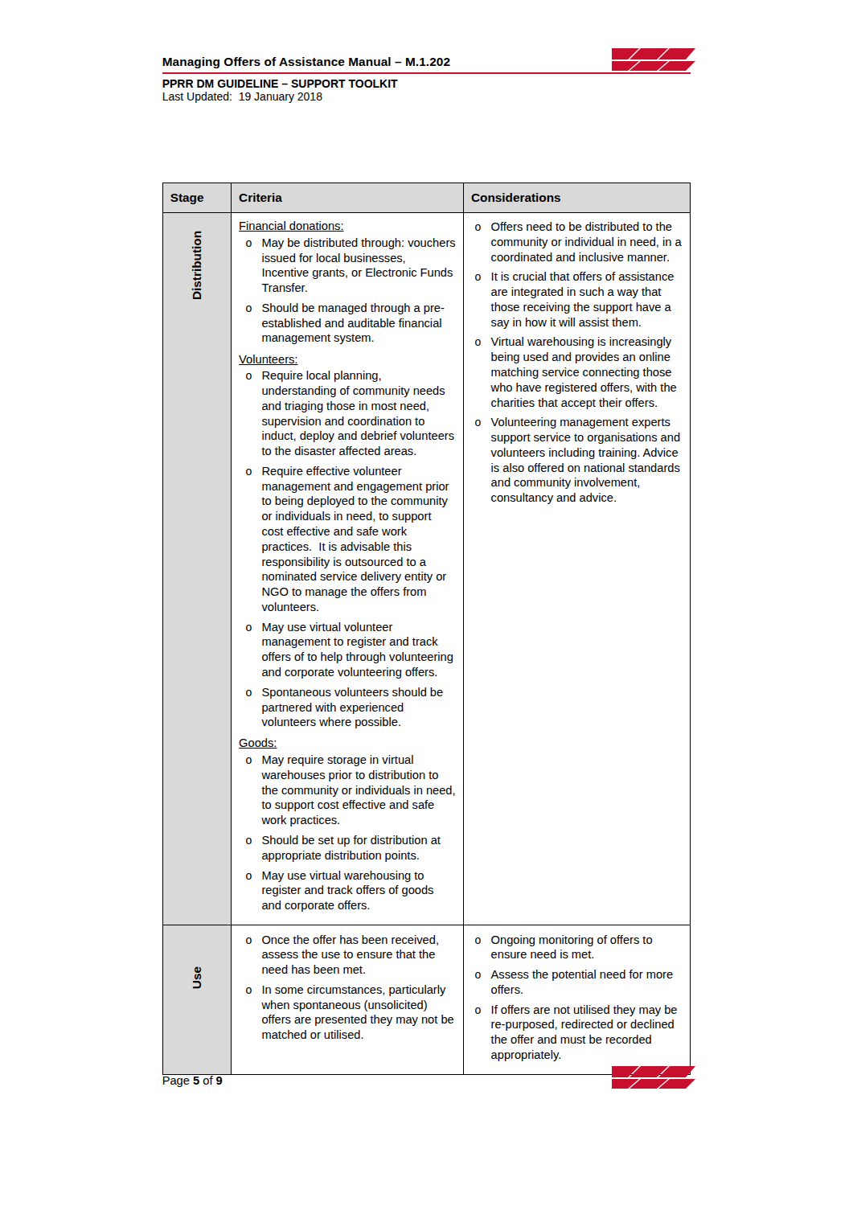Managing Offers of Assistance Manual – M.1.202
PPRR DM GUIDELINE – SUPPORT TOOLKIT
Last Updated: 19 January 2018
| Stage | Criteria | Considerations |
| --- | --- | --- |
| Distribution | Financial donations: May be distributed through: vouchers issued for local businesses, Incentive grants, or Electronic Funds Transfer. Should be managed through a pre-established and auditable financial management system. Volunteers: Require local planning, understanding of community needs and triaging those in most need, supervision and coordination to induct, deploy and debrief volunteers to the disaster affected areas. Require effective volunteer management and engagement prior to being deployed to the community or individuals in need, to support cost effective and safe work practices. It is advisable this responsibility is outsourced to a nominated service delivery entity or NGO to manage the offers from volunteers. May use virtual volunteer management to register and track offers of to help through volunteering and corporate volunteering offers. Spontaneous volunteers should be partnered with experienced volunteers where possible. Goods: May require storage in virtual warehouses prior to distribution to the community or individuals in need, to support cost effective and safe work practices. Should be set up for distribution at appropriate distribution points. May use virtual warehousing to register and track offers of goods and corporate offers. | Offers need to be distributed to the community or individual in need, in a coordinated and inclusive manner. It is crucial that offers of assistance are integrated in such a way that those receiving the support have a say in how it will assist them. Virtual warehousing is increasingly being used and provides an online matching service connecting those who have registered offers, with the charities that accept their offers. Volunteering management experts support service to organisations and volunteers including training. Advice is also offered on national standards and community involvement, consultancy and advice. |
| Use | Once the offer has been received, assess the use to ensure that the need has been met. In some circumstances, particularly when spontaneous (unsolicited) offers are presented they may not be matched or utilised. | Ongoing monitoring of offers to ensure need is met. Assess the potential need for more offers. If offers are not utilised they may be re-purposed, redirected or declined the offer and must be recorded appropriately. |
Page 5 of 9